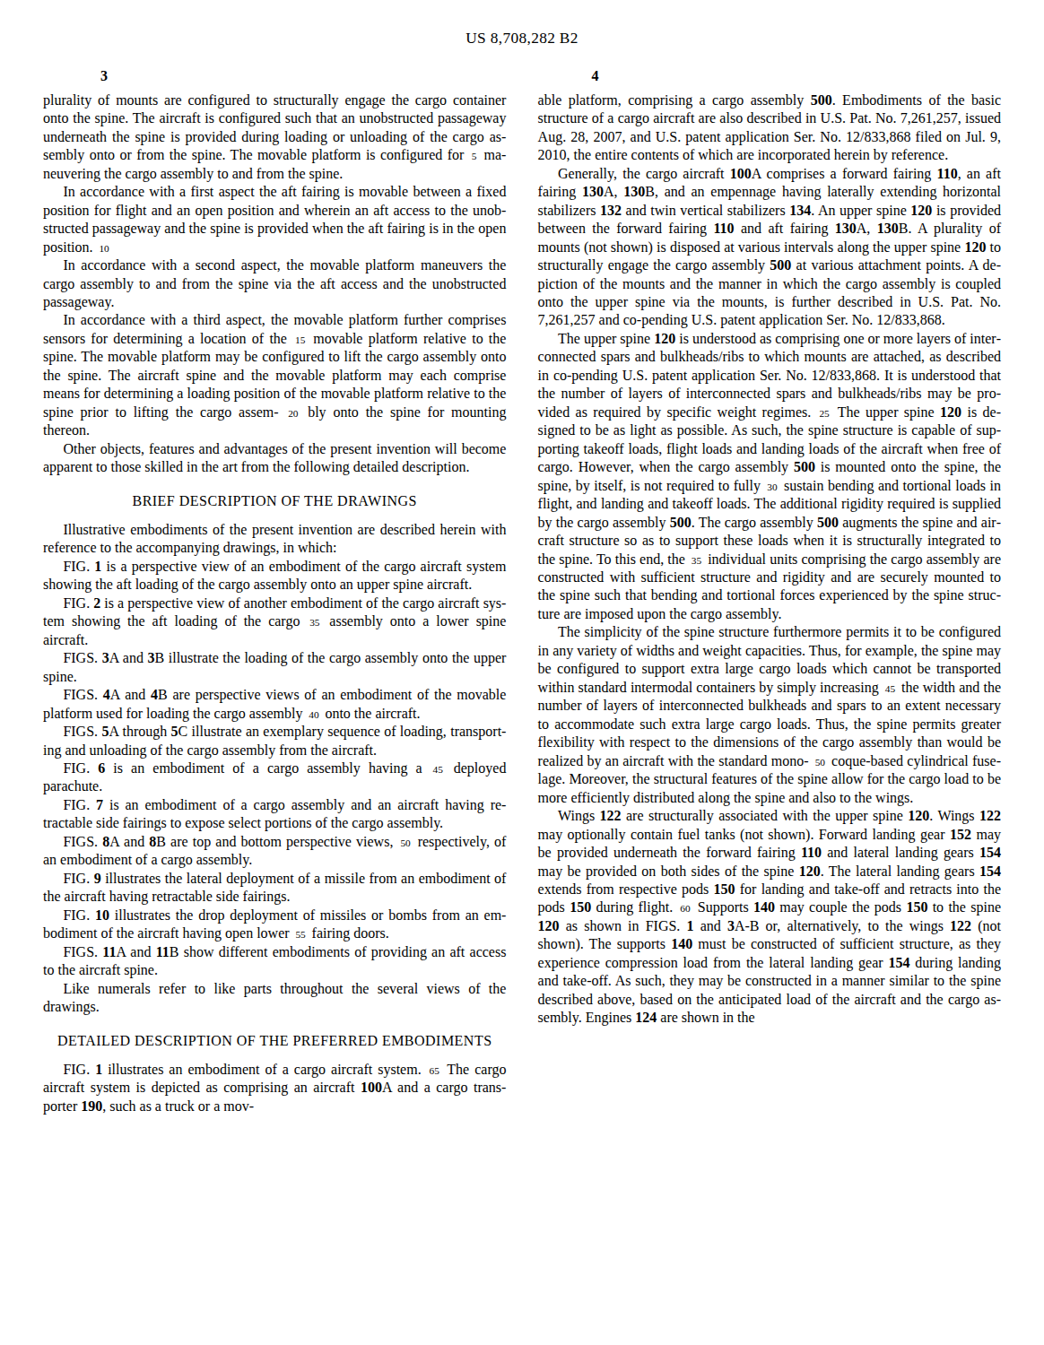US 8,708,282 B2
3 4
plurality of mounts are configured to structurally engage the cargo container onto the spine. The aircraft is configured such that an unobstructed passageway underneath the spine is provided during loading or unloading of the cargo assembly onto or from the spine. The movable platform is configured for 5 maneuvering the cargo assembly to and from the spine.
In accordance with a first aspect the aft fairing is movable between a fixed position for flight and an open position and wherein an aft access to the unobstructed passageway and the spine is provided when the aft fairing is in the open position. 10
In accordance with a second aspect, the movable platform maneuvers the cargo assembly to and from the spine via the aft access and the unobstructed passageway.
In accordance with a third aspect, the movable platform further comprises sensors for determining a location of the 15 movable platform relative to the spine. The movable platform may be configured to lift the cargo assembly onto the spine. The aircraft spine and the movable platform may each comprise means for determining a loading position of the movable platform relative to the spine prior to lifting the cargo assem- 20 bly onto the spine for mounting thereon.
Other objects, features and advantages of the present invention will become apparent to those skilled in the art from the following detailed description.
Brief Description of the Drawings
Illustrative embodiments of the present invention are described herein with reference to the accompanying drawings, in which:
FIG. 1 is a perspective view of an embodiment of the cargo aircraft system showing the aft loading of the cargo assembly onto an upper spine aircraft.
FIG. 2 is a perspective view of another embodiment of the cargo aircraft system showing the aft loading of the cargo 35 assembly onto a lower spine aircraft.
FIGS. 3 A and 3 B illustrate the loading of the cargo assembly onto the upper spine.
FIGS. 4 A and 4 B are perspective views of an embodiment of the movable platform used for loading the cargo assembly 40 onto the aircraft.
FIGS. 5 A through 5 C illustrate an exemplary sequence of loading, transporting and unloading of the cargo assembly from the aircraft.
FIG. 6 is an embodiment of a cargo assembly having a 45 deployed parachute.
FIG. 7 is an embodiment of a cargo assembly and an aircraft having retractable side fairings to expose select portions of the cargo assembly.
FIGS. 8 A and 8 B are top and bottom perspective views, 50 respectively, of an embodiment of a cargo assembly.
FIG. 9 illustrates the lateral deployment of a missile from an embodiment of the aircraft having retractable side fairings.
FIG. 10 illustrates the drop deployment of missiles or bombs from an embodiment of the aircraft having open lower 55 fairing doors.
FIGS. 11 A and 11 B show different embodiments of providing an aft access to the aircraft spine.
Like numerals refer to like parts throughout the several views of the drawings.
Detailed Description of the Preferred Embodiments
FIG. 1 illustrates an embodiment of a cargo aircraft system. 65 The cargo aircraft system is depicted as comprising an aircraft 100 A and a cargo transporter 190, such as a truck or a mov-
able platform, comprising a cargo assembly 500. Embodiments of the basic structure of a cargo aircraft are also described in U.S. Pat. No. 7,261,257, issued Aug. 28, 2007, and U.S. patent application Ser. No. 12/833,868 filed on Jul. 9, 2010, the entire contents of which are incorporated herein by reference.
Generally, the cargo aircraft 100 A comprises a forward fairing 110, an aft fairing 130 A, 130 B, and an empennage having laterally extending horizontal stabilizers 132 and twin vertical stabilizers 134. An upper spine 120 is provided between the forward fairing 110 and aft fairing 130 A, 130 B. A plurality of mounts (not shown) is disposed at various intervals along the upper spine 120 to structurally engage the cargo assembly 500 at various attachment points. A depiction of the mounts and the manner in which the cargo assembly is coupled onto the upper spine via the mounts, is further described in U.S. Pat. No. 7,261,257 and co-pending U.S. patent application Ser. No. 12/833,868.
The upper spine 120 is understood as comprising one or more layers of interconnected spars and bulkheads/ribs to which mounts are attached, as described in co-pending U.S. patent application Ser. No. 12/833,868. It is understood that the number of layers of interconnected spars and bulkheads/ribs may be provided as required by specific weight regimes. 25 The upper spine 120 is designed to be as light as possible. As such, the spine structure is capable of supporting takeoff loads, flight loads and landing loads of the aircraft when free of cargo. However, when the cargo assembly 500 is mounted onto the spine, the spine, by itself, is not required to fully 30 sustain bending and tortional loads in flight, and landing and takeoff loads. The additional rigidity required is supplied by the cargo assembly 500. The cargo assembly 500 augments the spine and aircraft structure so as to support these loads when it is structurally integrated to the spine. To this end, the 35 individual units comprising the cargo assembly are constructed with sufficient structure and rigidity and are securely mounted to the spine such that bending and tortional forces experienced by the spine structure are imposed upon the cargo assembly.
The simplicity of the spine structure furthermore permits it to be configured in any variety of widths and weight capacities. Thus, for example, the spine may be configured to support extra large cargo loads which cannot be transported within standard intermodal containers by simply increasing 45 the width and the number of layers of interconnected bulkheads and spars to an extent necessary to accommodate such extra large cargo loads. Thus, the spine permits greater flexibility with respect to the dimensions of the cargo assembly than would be realized by an aircraft with the standard mono- 50 coque-based cylindrical fuselage. Moreover, the structural features of the spine allow for the cargo load to be more efficiently distributed along the spine and also to the wings.
Wings 122 are structurally associated with the upper spine 120. Wings 122 may optionally contain fuel tanks (not shown). Forward landing gear 152 may be provided underneath the forward fairing 110 and lateral landing gears 154 may be provided on both sides of the spine 120. The lateral landing gears 154 extends from respective pods 150 for landing and take-off and retracts into the pods 150 during flight. 60 Supports 140 may couple the pods 150 to the spine 120 as shown in FIGS. 1 and 3 A-B or, alternatively, to the wings 122 (not shown). The supports 140 must be constructed of sufficient structure, as they experience compression load from the lateral landing gear 154 during landing and take-off. As such, they may be constructed in a manner similar to the spine described above, based on the anticipated load of the aircraft and the cargo assembly. Engines 124 are shown in the